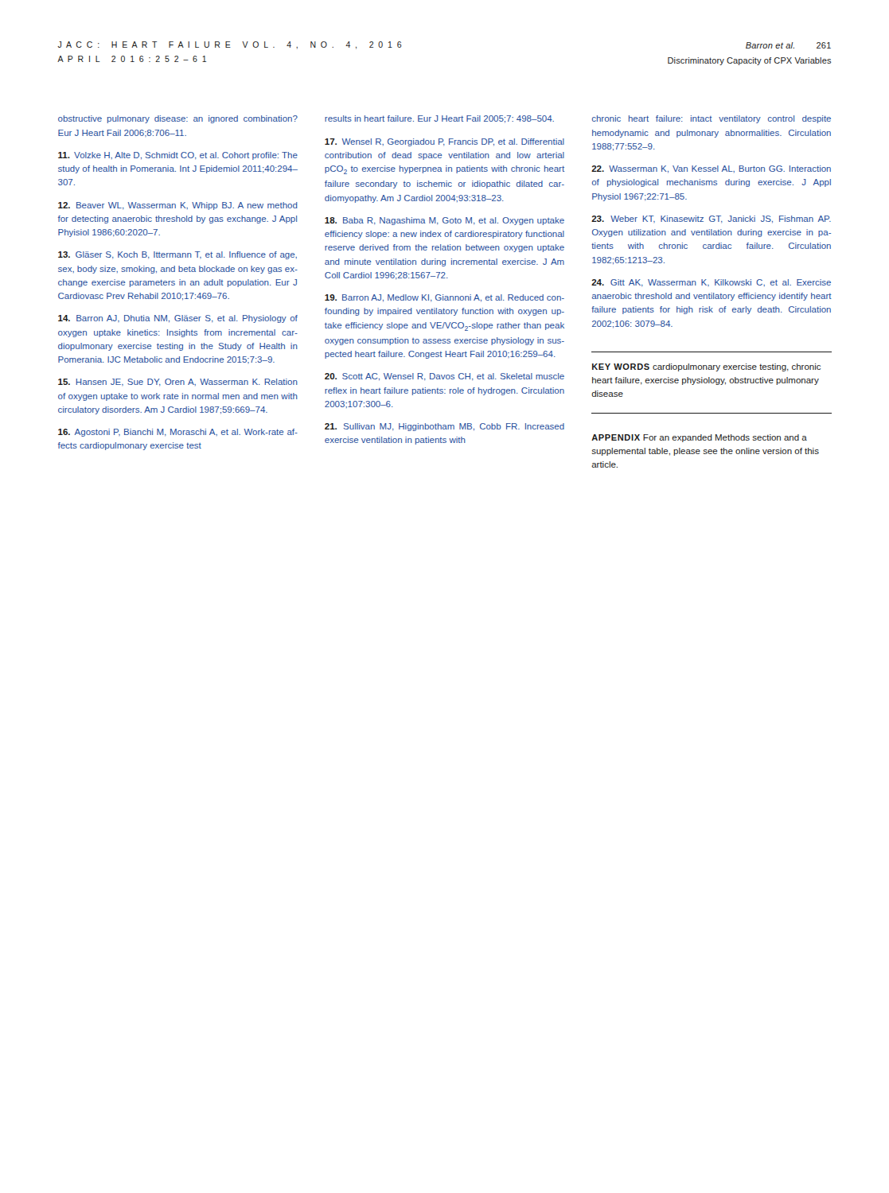J A C C : H E A R T F A I L U R E V O L . 4 , N O . 4 , 2 0 1 6
A P R I L 2 0 1 6 : 2 5 2 – 6 1
Barron et al. 261
Discriminatory Capacity of CPX Variables
obstructive pulmonary disease: an ignored combination? Eur J Heart Fail 2006;8:706–11.
11. Volzke H, Alte D, Schmidt CO, et al. Cohort profile: The study of health in Pomerania. Int J Epidemiol 2011;40:294–307.
12. Beaver WL, Wasserman K, Whipp BJ. A new method for detecting anaerobic threshold by gas exchange. J Appl Phyisiol 1986;60:2020–7.
13. Gläser S, Koch B, Ittermann T, et al. Influence of age, sex, body size, smoking, and beta blockade on key gas exchange exercise parameters in an adult population. Eur J Cardiovasc Prev Rehabil 2010;17:469–76.
14. Barron AJ, Dhutia NM, Gläser S, et al. Physiology of oxygen uptake kinetics: Insights from incremental cardiopulmonary exercise testing in the Study of Health in Pomerania. IJC Metabolic and Endocrine 2015;7:3–9.
15. Hansen JE, Sue DY, Oren A, Wasserman K. Relation of oxygen uptake to work rate in normal men and men with circulatory disorders. Am J Cardiol 1987;59:669–74.
16. Agostoni P, Bianchi M, Moraschi A, et al. Work-rate affects cardiopulmonary exercise test
results in heart failure. Eur J Heart Fail 2005;7: 498–504.
17. Wensel R, Georgiadou P, Francis DP, et al. Differential contribution of dead space ventilation and low arterial pCO2 to exercise hyperpnea in patients with chronic heart failure secondary to ischemic or idiopathic dilated cardiomyopathy. Am J Cardiol 2004;93:318–23.
18. Baba R, Nagashima M, Goto M, et al. Oxygen uptake efficiency slope: a new index of cardiorespiratory functional reserve derived from the relation between oxygen uptake and minute ventilation during incremental exercise. J Am Coll Cardiol 1996;28:1567–72.
19. Barron AJ, Medlow KI, Giannoni A, et al. Reduced confounding by impaired ventilatory function with oxygen uptake efficiency slope and VE/VCO2-slope rather than peak oxygen consumption to assess exercise physiology in suspected heart failure. Congest Heart Fail 2010;16:259–64.
20. Scott AC, Wensel R, Davos CH, et al. Skeletal muscle reflex in heart failure patients: role of hydrogen. Circulation 2003;107:300–6.
21. Sullivan MJ, Higginbotham MB, Cobb FR. Increased exercise ventilation in patients with
chronic heart failure: intact ventilatory control despite hemodynamic and pulmonary abnormalities. Circulation 1988;77:552–9.
22. Wasserman K, Van Kessel AL, Burton GG. Interaction of physiological mechanisms during exercise. J Appl Physiol 1967;22:71–85.
23. Weber KT, Kinasewitz GT, Janicki JS, Fishman AP. Oxygen utilization and ventilation during exercise in patients with chronic cardiac failure. Circulation 1982;65:1213–23.
24. Gitt AK, Wasserman K, Kilkowski C, et al. Exercise anaerobic threshold and ventilatory efficiency identify heart failure patients for high risk of early death. Circulation 2002;106: 3079–84.
KEY WORDS cardiopulmonary exercise testing, chronic heart failure, exercise physiology, obstructive pulmonary disease
APPENDIX For an expanded Methods section and a supplemental table, please see the online version of this article.